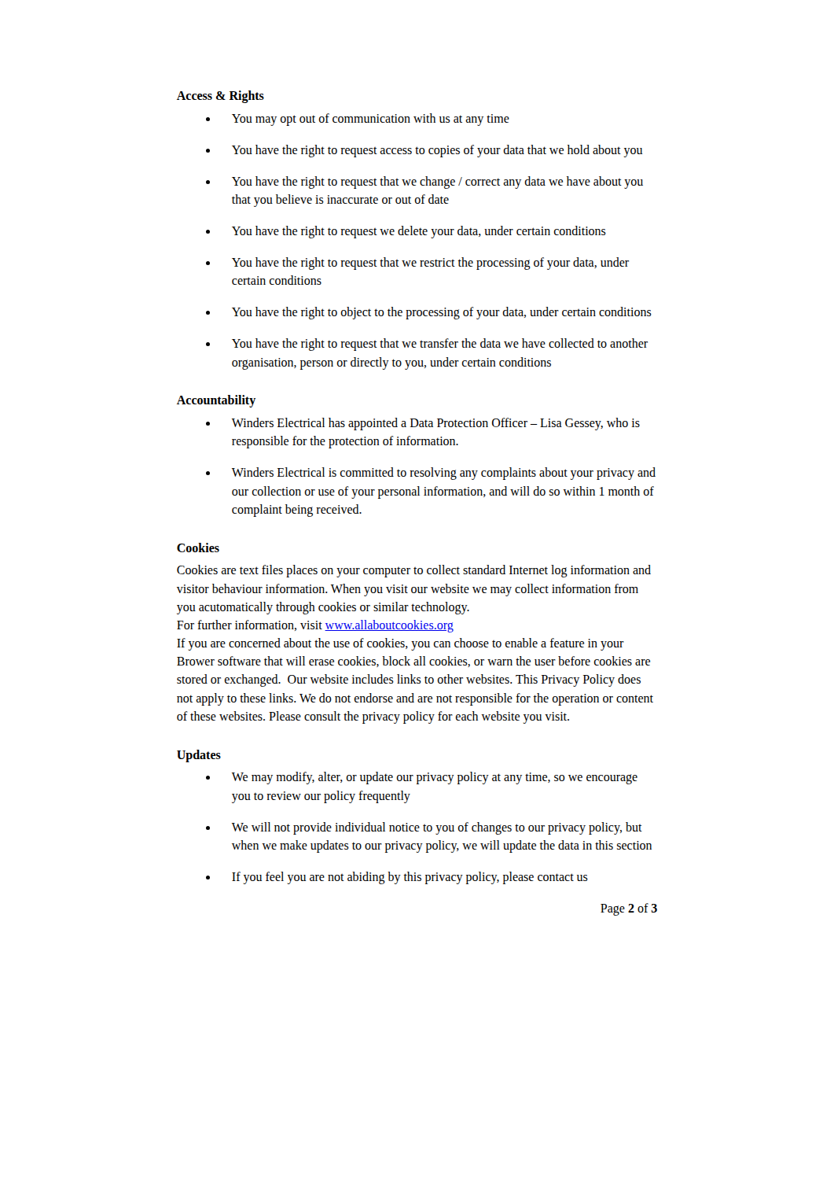Access & Rights
You may opt out of communication with us at any time
You have the right to request access to copies of your data that we hold about you
You have the right to request that we change / correct any data we have about you that you believe is inaccurate or out of date
You have the right to request we delete your data, under certain conditions
You have the right to request that we restrict the processing of your data, under certain conditions
You have the right to object to the processing of your data, under certain conditions
You have the right to request that we transfer the data we have collected to another organisation, person or directly to you, under certain conditions
Accountability
Winders Electrical has appointed a Data Protection Officer – Lisa Gessey, who is responsible for the protection of information.
Winders Electrical is committed to resolving any complaints about your privacy and our collection or use of your personal information, and will do so within 1 month of complaint being received.
Cookies
Cookies are text files places on your computer to collect standard Internet log information and visitor behaviour information. When you visit our website we may collect information from you acutomatically through cookies or similar technology.
For further information, visit www.allaboutcookies.org
If you are concerned about the use of cookies, you can choose to enable a feature in your Brower software that will erase cookies, block all cookies, or warn the user before cookies are stored or exchanged. Our website includes links to other websites. This Privacy Policy does not apply to these links. We do not endorse and are not responsible for the operation or content of these websites. Please consult the privacy policy for each website you visit.
Updates
We may modify, alter, or update our privacy policy at any time, so we encourage you to review our policy frequently
We will not provide individual notice to you of changes to our privacy policy, but when we make updates to our privacy policy, we will update the data in this section
If you feel you are not abiding by this privacy policy, please contact us
Page 2 of 3